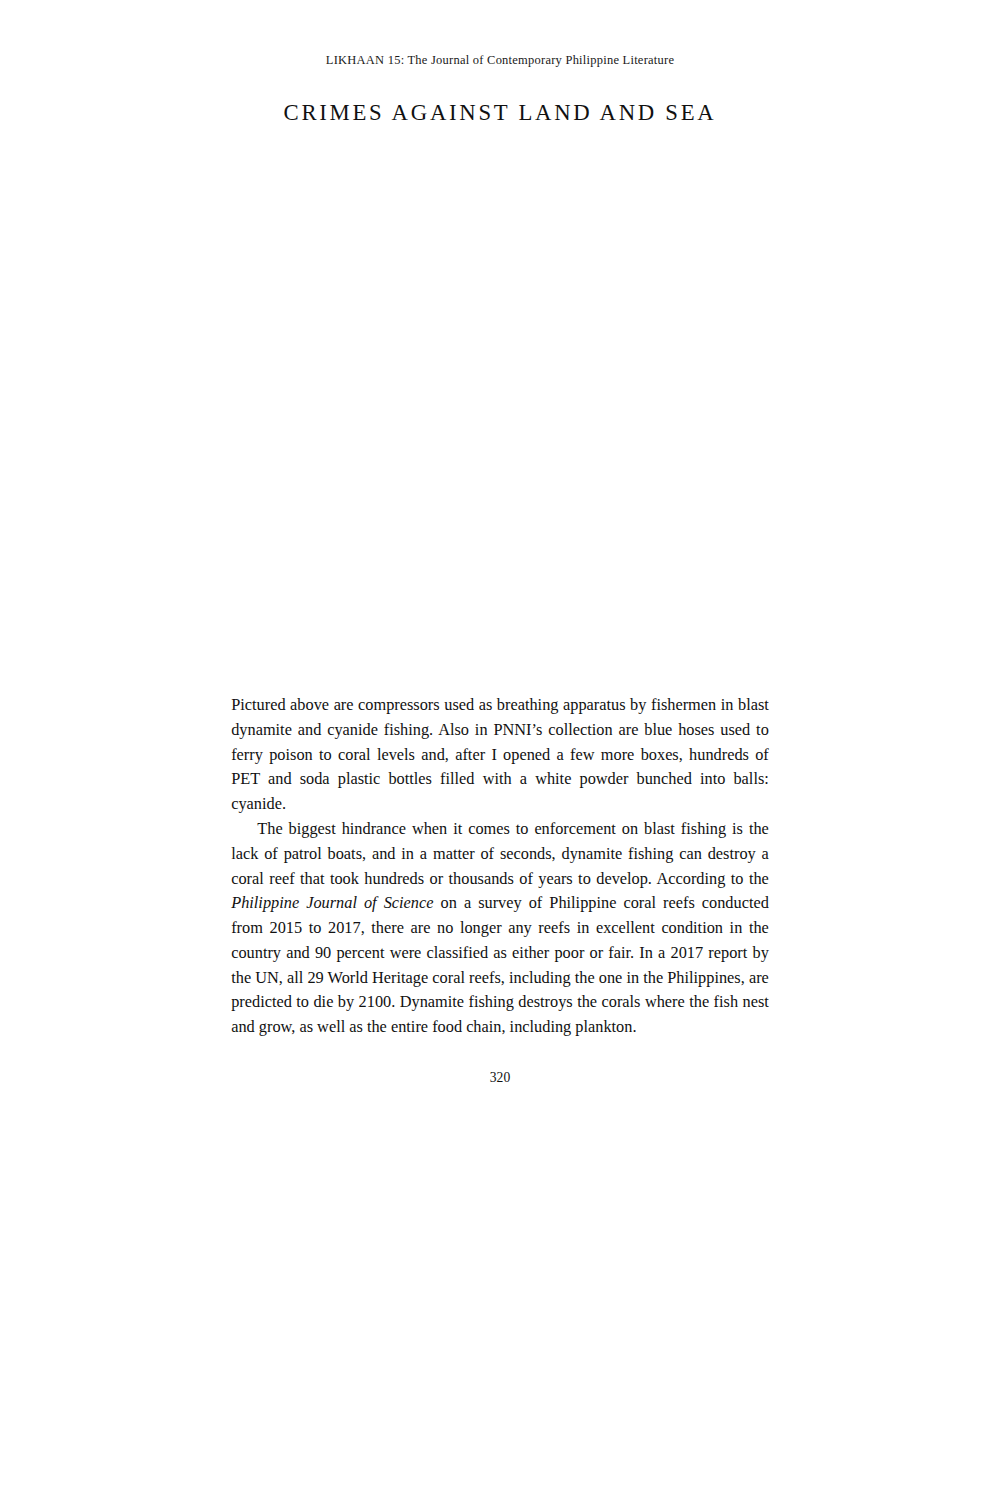LIKHAAN 15: The Journal of Contemporary Philippine Literature
Crimes Against Land and Sea
Pictured above are compressors used as breathing apparatus by fishermen in blast dynamite and cyanide fishing. Also in PNNI’s collection are blue hoses used to ferry poison to coral levels and, after I opened a few more boxes, hundreds of PET and soda plastic bottles filled with a white powder bunched into balls: cyanide.
The biggest hindrance when it comes to enforcement on blast fishing is the lack of patrol boats, and in a matter of seconds, dynamite fishing can destroy a coral reef that took hundreds or thousands of years to develop. According to the Philippine Journal of Science on a survey of Philippine coral reefs conducted from 2015 to 2017, there are no longer any reefs in excellent condition in the country and 90 percent were classified as either poor or fair. In a 2017 report by the UN, all 29 World Heritage coral reefs, including the one in the Philippines, are predicted to die by 2100. Dynamite fishing destroys the corals where the fish nest and grow, as well as the entire food chain, including plankton.
320